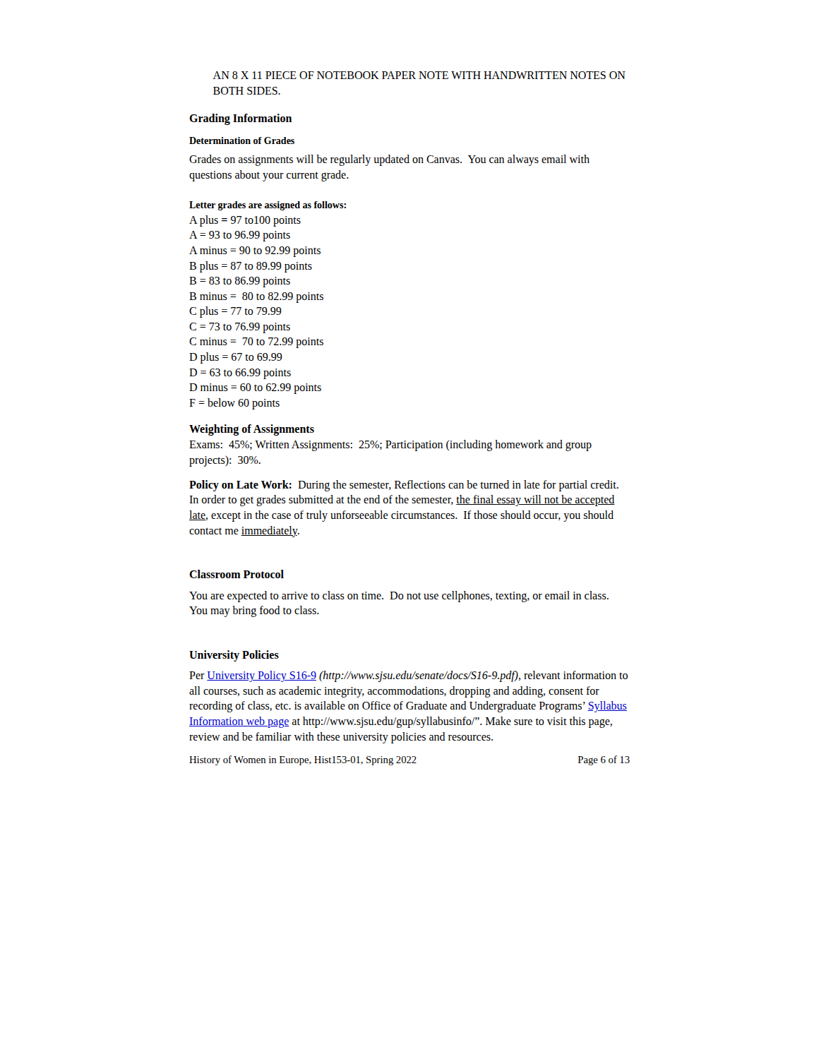AN 8 X 11 PIECE OF NOTEBOOK PAPER NOTE WITH HANDWRITTEN NOTES ON BOTH SIDES.
Grading Information
Determination of Grades
Grades on assignments will be regularly updated on Canvas. You can always email with questions about your current grade.
Letter grades are assigned as follows:
A plus = 97 to100 points
A = 93 to 96.99 points
A minus = 90 to 92.99 points
B plus = 87 to 89.99 points
B = 83 to 86.99 points
B minus = 80 to 82.99 points
C plus = 77 to 79.99
C = 73 to 76.99 points
C minus = 70 to 72.99 points
D plus = 67 to 69.99
D = 63 to 66.99 points
D minus = 60 to 62.99 points
F = below 60 points
Weighting of Assignments
Exams: 45%; Written Assignments: 25%; Participation (including homework and group projects): 30%.
Policy on Late Work: During the semester, Reflections can be turned in late for partial credit. In order to get grades submitted at the end of the semester, the final essay will not be accepted late, except in the case of truly unforseeable circumstances. If those should occur, you should contact me immediately.
Classroom Protocol
You are expected to arrive to class on time. Do not use cellphones, texting, or email in class. You may bring food to class.
University Policies
Per University Policy S16-9 (http://www.sjsu.edu/senate/docs/S16-9.pdf), relevant information to all courses, such as academic integrity, accommodations, dropping and adding, consent for recording of class, etc. is available on Office of Graduate and Undergraduate Programs’ Syllabus Information web page at http://www.sjsu.edu/gup/syllabusinfo/”. Make sure to visit this page, review and be familiar with these university policies and resources.
History of Women in Europe, Hist153-01, Spring 2022 Page 6 of 13